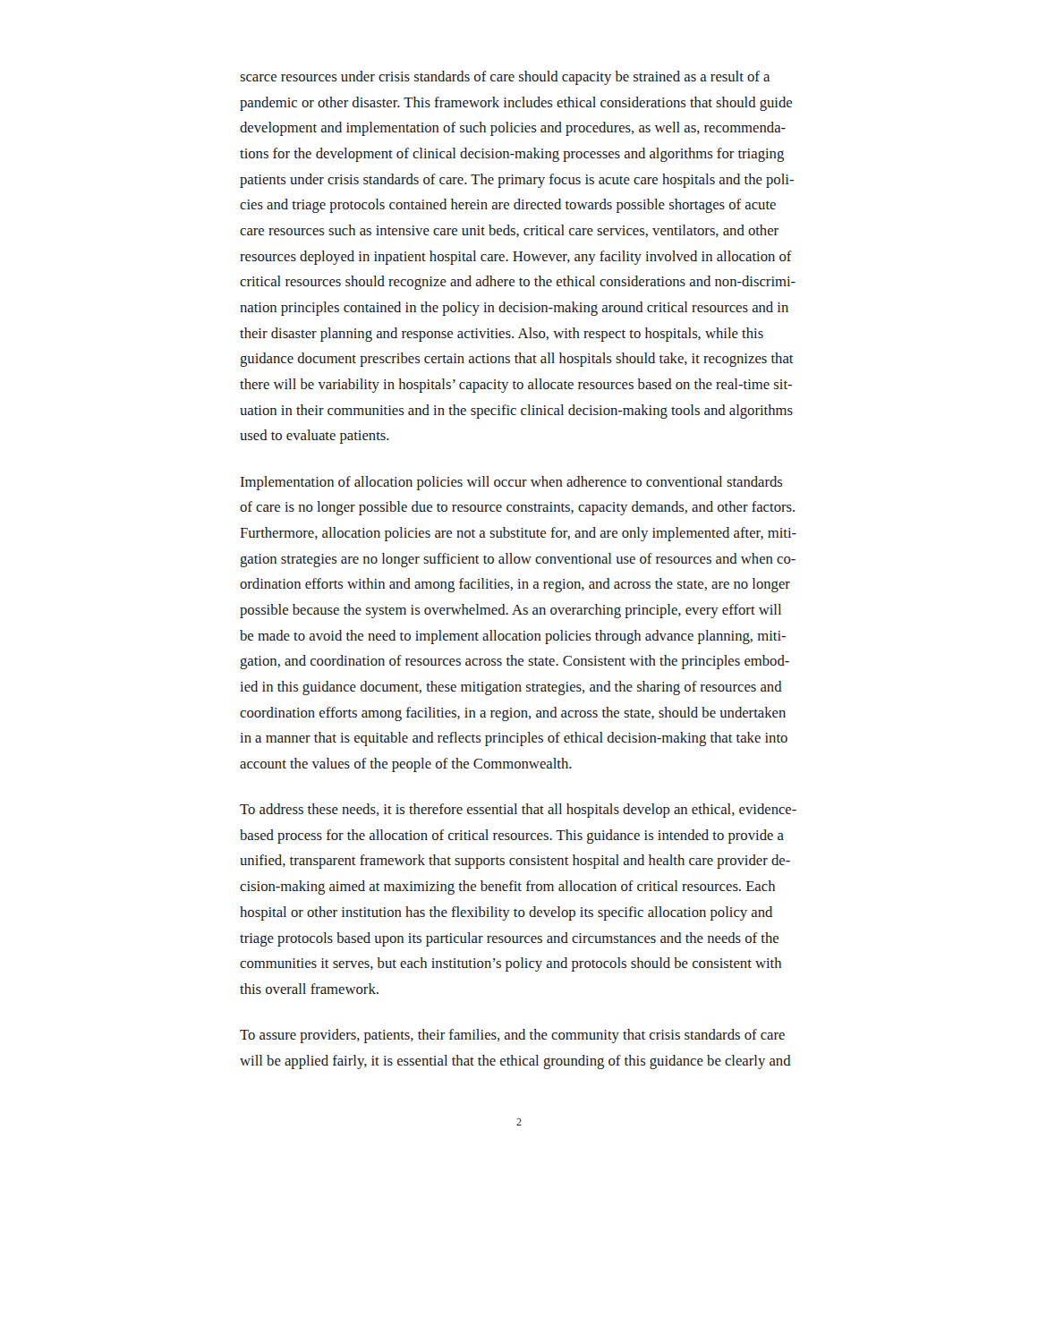scarce resources under crisis standards of care should capacity be strained as a result of a pandemic or other disaster. This framework includes ethical considerations that should guide development and implementation of such policies and procedures, as well as, recommendations for the development of clinical decision-making processes and algorithms for triaging patients under crisis standards of care. The primary focus is acute care hospitals and the policies and triage protocols contained herein are directed towards possible shortages of acute care resources such as intensive care unit beds, critical care services, ventilators, and other resources deployed in inpatient hospital care. However, any facility involved in allocation of critical resources should recognize and adhere to the ethical considerations and non-discrimination principles contained in the policy in decision-making around critical resources and in their disaster planning and response activities. Also, with respect to hospitals, while this guidance document prescribes certain actions that all hospitals should take, it recognizes that there will be variability in hospitals’ capacity to allocate resources based on the real-time situation in their communities and in the specific clinical decision-making tools and algorithms used to evaluate patients.
Implementation of allocation policies will occur when adherence to conventional standards of care is no longer possible due to resource constraints, capacity demands, and other factors. Furthermore, allocation policies are not a substitute for, and are only implemented after, mitigation strategies are no longer sufficient to allow conventional use of resources and when coordination efforts within and among facilities, in a region, and across the state, are no longer possible because the system is overwhelmed. As an overarching principle, every effort will be made to avoid the need to implement allocation policies through advance planning, mitigation, and coordination of resources across the state. Consistent with the principles embodied in this guidance document, these mitigation strategies, and the sharing of resources and coordination efforts among facilities, in a region, and across the state, should be undertaken in a manner that is equitable and reflects principles of ethical decision-making that take into account the values of the people of the Commonwealth.
To address these needs, it is therefore essential that all hospitals develop an ethical, evidence-based process for the allocation of critical resources. This guidance is intended to provide a unified, transparent framework that supports consistent hospital and health care provider decision-making aimed at maximizing the benefit from allocation of critical resources. Each hospital or other institution has the flexibility to develop its specific allocation policy and triage protocols based upon its particular resources and circumstances and the needs of the communities it serves, but each institution’s policy and protocols should be consistent with this overall framework.
To assure providers, patients, their families, and the community that crisis standards of care will be applied fairly, it is essential that the ethical grounding of this guidance be clearly and
2